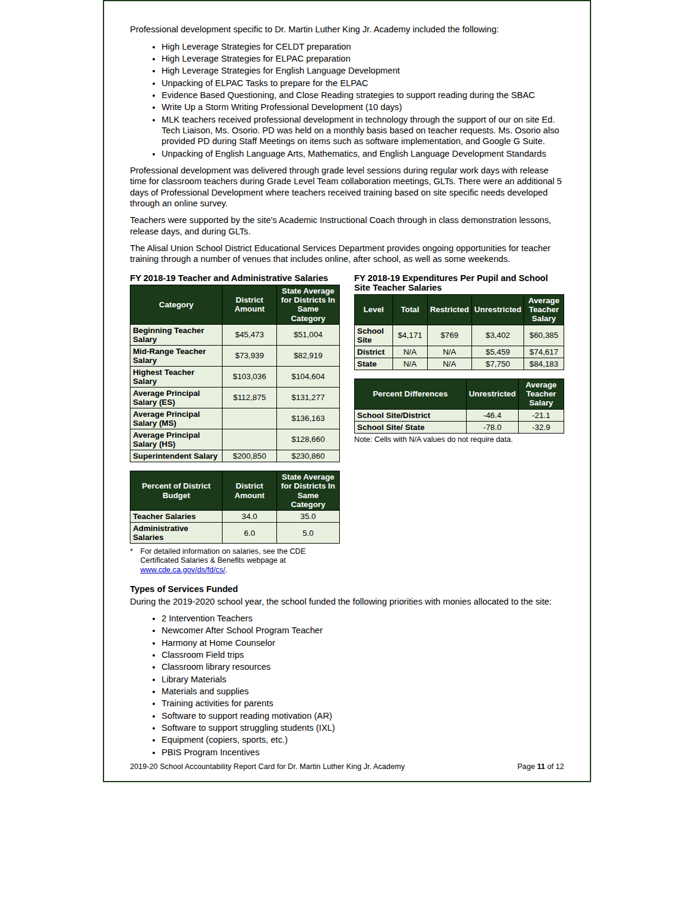Professional development specific to Dr. Martin Luther King Jr. Academy included the following:
High Leverage Strategies for CELDT preparation
High Leverage Strategies for ELPAC preparation
High Leverage Strategies for English Language Development
Unpacking of ELPAC Tasks to prepare for the ELPAC
Evidence Based Questioning, and Close Reading strategies to support reading during the SBAC
Write Up a Storm Writing Professional Development (10 days)
MLK teachers received professional development in technology through the support of our on site Ed. Tech Liaison, Ms. Osorio. PD was held on a monthly basis based on teacher requests. Ms. Osorio also provided PD during Staff Meetings on items such as software implementation, and Google G Suite.
Unpacking of English Language Arts, Mathematics, and English Language Development Standards
Professional development was delivered through grade level sessions during regular work days with release time for classroom teachers during Grade Level Team collaboration meetings, GLTs. There were an additional 5 days of Professional Development where teachers received training based on site specific needs developed through an online survey.
Teachers were supported by the site's Academic Instructional Coach through in class demonstration lessons, release days, and during GLTs.
The Alisal Union School District Educational Services Department provides ongoing opportunities for teacher training through a number of venues that includes online, after school, as well as some weekends.
FY 2018-19 Teacher and Administrative Salaries
| Category | District Amount | State Average for Districts In Same Category |
| --- | --- | --- |
| Beginning Teacher Salary | $45,473 | $51,004 |
| Mid-Range Teacher Salary | $73,939 | $82,919 |
| Highest Teacher Salary | $103,036 | $104,604 |
| Average Principal Salary (ES) | $112,875 | $131,277 |
| Average Principal Salary (MS) | | $136,163 |
| Average Principal Salary (HS) | | $128,660 |
| Superintendent Salary | $200,850 | $230,860 |
| Percent of District Budget | District Amount | State Average for Districts In Same Category |
| --- | --- | --- |
| Teacher Salaries | 34.0 | 35.0 |
| Administrative Salaries | 6.0 | 5.0 |
*For detailed information on salaries, see the CDE Certificated Salaries & Benefits webpage at www.cde.ca.gov/ds/fd/cs/.
FY 2018-19 Expenditures Per Pupil and School Site Teacher Salaries
| Level | Total | Restricted | Unrestricted | Average Teacher Salary |
| --- | --- | --- | --- | --- |
| School Site | $4,171 | $769 | $3,402 | $60,385 |
| District | N/A | N/A | $5,459 | $74,617 |
| State | N/A | N/A | $7,750 | $84,183 |
| Percent Differences | Unrestricted | Average Teacher Salary |
| --- | --- | --- |
| School Site/District | -46.4 | -21.1 |
| School Site/ State | -78.0 | -32.9 |
Note: Cells with N/A values do not require data.
Types of Services Funded
During the 2019-2020 school year, the school funded the following priorities with monies allocated to the site:
2 Intervention Teachers
Newcomer After School Program Teacher
Harmony at Home Counselor
Classroom Field trips
Classroom library resources
Library Materials
Materials and supplies
Training activities for parents
Software to support reading motivation (AR)
Software to support struggling students (IXL)
Equipment (copiers, sports, etc.)
PBIS Program Incentives
2019-20 School Accountability Report Card for Dr. Martin Luther King Jr. Academy
Page 11 of 12